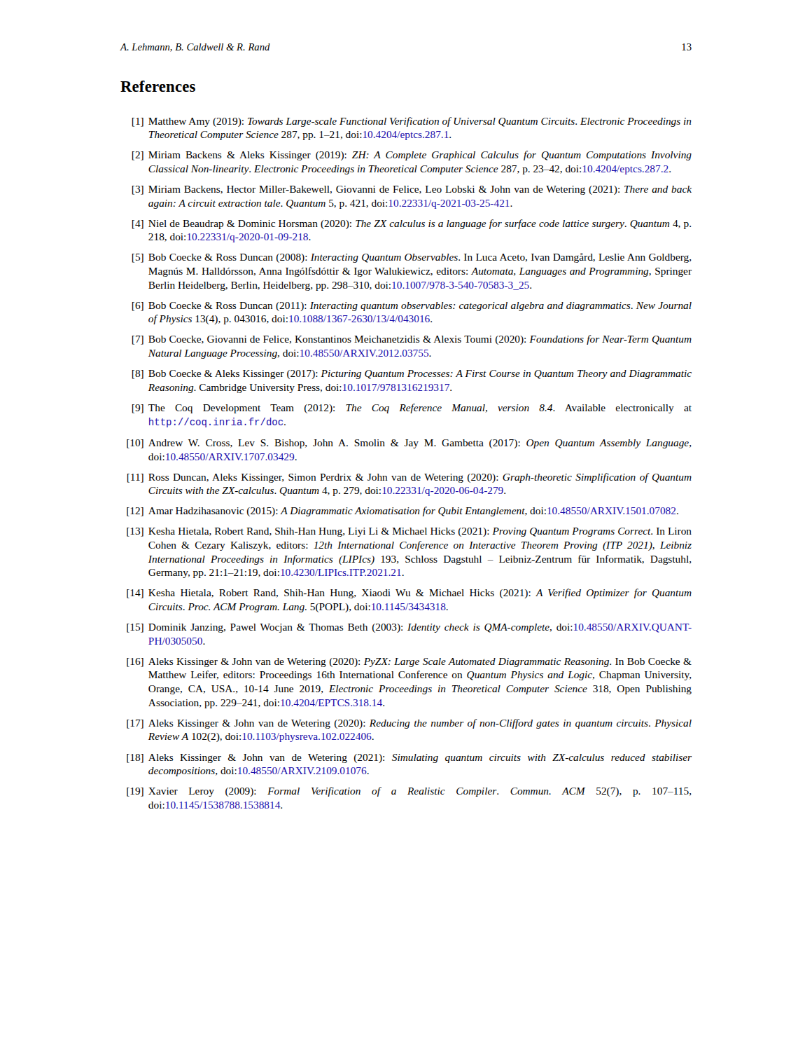A. Lehmann, B. Caldwell & R. Rand 13
References
Matthew Amy (2019): Towards Large-scale Functional Verification of Universal Quantum Circuits. Electronic Proceedings in Theoretical Computer Science 287, pp. 1–21, doi:10.4204/eptcs.287.1.
Miriam Backens & Aleks Kissinger (2019): ZH: A Complete Graphical Calculus for Quantum Computations Involving Classical Non-linearity. Electronic Proceedings in Theoretical Computer Science 287, p. 23–42, doi:10.4204/eptcs.287.2.
Miriam Backens, Hector Miller-Bakewell, Giovanni de Felice, Leo Lobski & John van de Wetering (2021): There and back again: A circuit extraction tale. Quantum 5, p. 421, doi:10.22331/q-2021-03-25-421.
Niel de Beaudrap & Dominic Horsman (2020): The ZX calculus is a language for surface code lattice surgery. Quantum 4, p. 218, doi:10.22331/q-2020-01-09-218.
Bob Coecke & Ross Duncan (2008): Interacting Quantum Observables. In Luca Aceto, Ivan Damgård, Leslie Ann Goldberg, Magnús M. Halldórsson, Anna Ingólfsdóttir & Igor Walukiewicz, editors: Automata, Languages and Programming, Springer Berlin Heidelberg, Berlin, Heidelberg, pp. 298–310, doi:10.1007/978-3-540-70583-3_25.
Bob Coecke & Ross Duncan (2011): Interacting quantum observables: categorical algebra and diagrammatics. New Journal of Physics 13(4), p. 043016, doi:10.1088/1367-2630/13/4/043016.
Bob Coecke, Giovanni de Felice, Konstantinos Meichanetzidis & Alexis Toumi (2020): Foundations for Near-Term Quantum Natural Language Processing, doi:10.48550/ARXIV.2012.03755.
Bob Coecke & Aleks Kissinger (2017): Picturing Quantum Processes: A First Course in Quantum Theory and Diagrammatic Reasoning. Cambridge University Press, doi:10.1017/9781316219317.
The Coq Development Team (2012): The Coq Reference Manual, version 8.4. Available electronically at http://coq.inria.fr/doc.
Andrew W. Cross, Lev S. Bishop, John A. Smolin & Jay M. Gambetta (2017): Open Quantum Assembly Language, doi:10.48550/ARXIV.1707.03429.
Ross Duncan, Aleks Kissinger, Simon Perdrix & John van de Wetering (2020): Graph-theoretic Simplification of Quantum Circuits with the ZX-calculus. Quantum 4, p. 279, doi:10.22331/q-2020-06-04-279.
Amar Hadzihasanovic (2015): A Diagrammatic Axiomatisation for Qubit Entanglement, doi:10.48550/ARXIV.1501.07082.
Kesha Hietala, Robert Rand, Shih-Han Hung, Liyi Li & Michael Hicks (2021): Proving Quantum Programs Correct. In Liron Cohen & Cezary Kaliszyk, editors: 12th International Conference on Interactive Theorem Proving (ITP 2021), Leibniz International Proceedings in Informatics (LIPIcs) 193, Schloss Dagstuhl – Leibniz-Zentrum für Informatik, Dagstuhl, Germany, pp. 21:1–21:19, doi:10.4230/LIPIcs.ITP.2021.21.
Kesha Hietala, Robert Rand, Shih-Han Hung, Xiaodi Wu & Michael Hicks (2021): A Verified Optimizer for Quantum Circuits. Proc. ACM Program. Lang. 5(POPL), doi:10.1145/3434318.
Dominik Janzing, Pawel Wocjan & Thomas Beth (2003): Identity check is QMA-complete, doi:10.48550/ARXIV.QUANT-PH/0305050.
Aleks Kissinger & John van de Wetering (2020): PyZX: Large Scale Automated Diagrammatic Reasoning. In Bob Coecke & Matthew Leifer, editors: Proceedings 16th International Conference on Quantum Physics and Logic, Chapman University, Orange, CA, USA., 10-14 June 2019, Electronic Proceedings in Theoretical Computer Science 318, Open Publishing Association, pp. 229–241, doi:10.4204/EPTCS.318.14.
Aleks Kissinger & John van de Wetering (2020): Reducing the number of non-Clifford gates in quantum circuits. Physical Review A 102(2), doi:10.1103/physreva.102.022406.
Aleks Kissinger & John van de Wetering (2021): Simulating quantum circuits with ZX-calculus reduced stabiliser decompositions, doi:10.48550/ARXIV.2109.01076.
Xavier Leroy (2009): Formal Verification of a Realistic Compiler. Commun. ACM 52(7), p. 107–115, doi:10.1145/1538788.1538814.